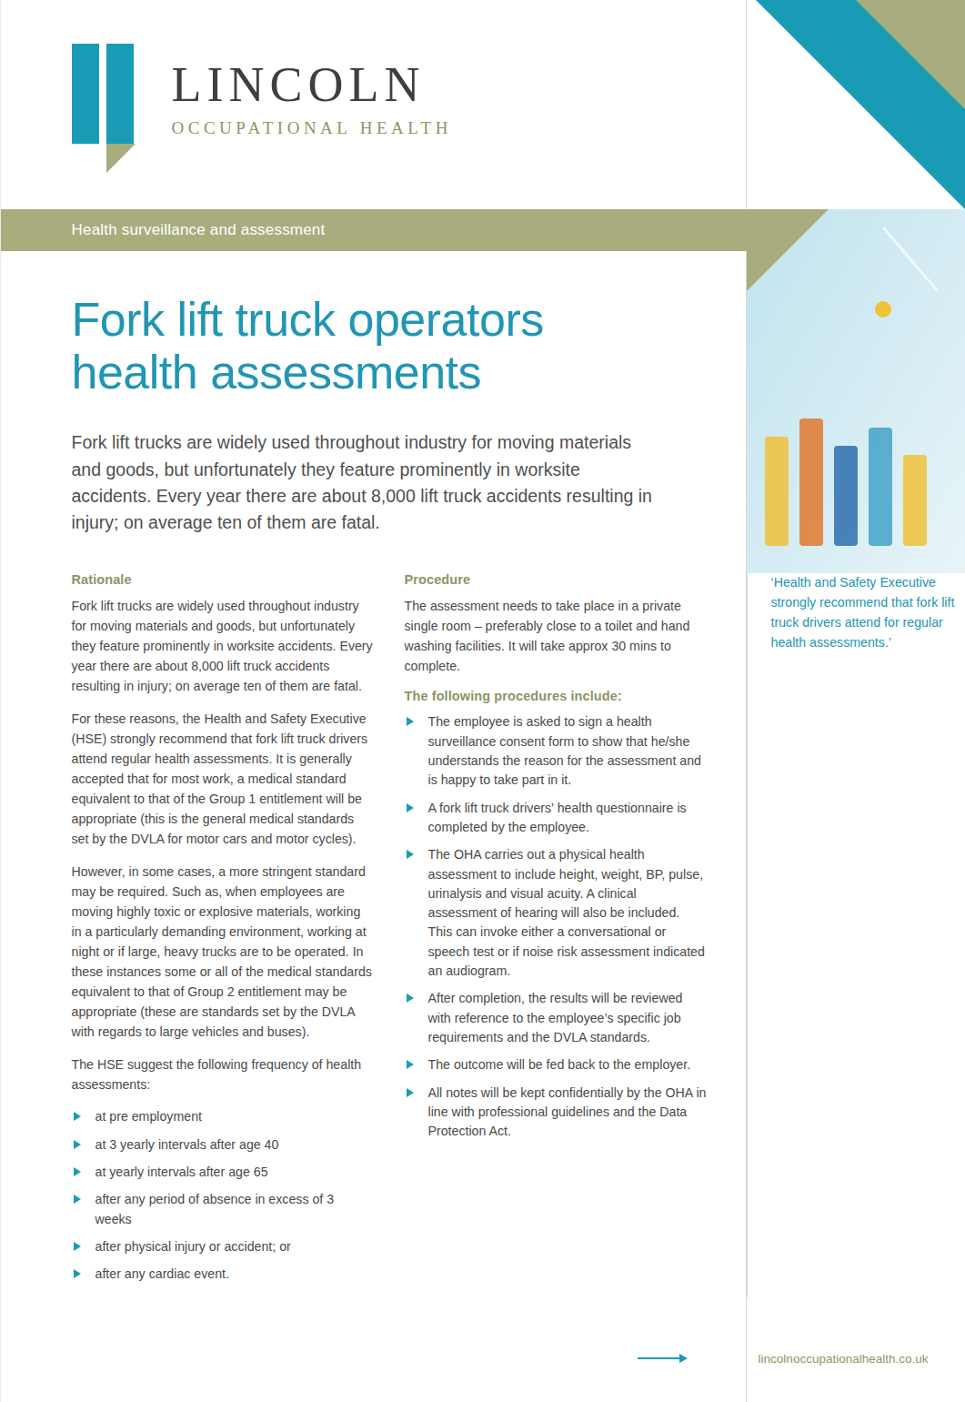LINCOLN
OCCUPATIONAL HEALTH
Health surveillance and assessment
Fork lift truck operators
health assessments
Fork lift trucks are widely used throughout industry for moving materials and goods, but unfortunately they feature prominently in worksite accidents. Every year there are about 8,000 lift truck accidents resulting in injury; on average ten of them are fatal.
Rationale
Fork lift trucks are widely used throughout industry for moving materials and goods, but unfortunately they feature prominently in worksite accidents. Every year there are about 8,000 lift truck accidents resulting in injury; on average ten of them are fatal.
For these reasons, the Health and Safety Executive (HSE) strongly recommend that fork lift truck drivers attend regular health assessments. It is generally accepted that for most work, a medical standard equivalent to that of the Group 1 entitlement will be appropriate (this is the general medical standards set by the DVLA for motor cars and motor cycles).
However, in some cases, a more stringent standard may be required. Such as, when employees are moving highly toxic or explosive materials, working in a particularly demanding environment, working at night or if large, heavy trucks are to be operated. In these instances some or all of the medical standards equivalent to that of Group 2 entitlement may be appropriate (these are standards set by the DVLA with regards to large vehicles and buses).
The HSE suggest the following frequency of health assessments:
at pre employment
at 3 yearly intervals after age 40
at yearly intervals after age 65
after any period of absence in excess of 3 weeks
after physical injury or accident; or
after any cardiac event.
Procedure
The assessment needs to take place in a private single room – preferably close to a toilet and hand washing facilities. It will take approx 30 mins to complete.
The following procedures include:
The employee is asked to sign a health surveillance consent form to show that he/she understands the reason for the assessment and is happy to take part in it.
A fork lift truck drivers’ health questionnaire is completed by the employee.
The OHA carries out a physical health assessment to include height, weight, BP, pulse, urinalysis and visual acuity. A clinical assessment of hearing will also be included. This can invoke either a conversational or speech test or if noise risk assessment indicated an audiogram.
After completion, the results will be reviewed with reference to the employee’s specific job requirements and the DVLA standards.
The outcome will be fed back to the employer.
All notes will be kept confidentially by the OHA in line with professional guidelines and the Data Protection Act.
‘Health and Safety Executive strongly recommend that fork lift truck drivers attend for regular health assessments.’
lincolnoccupationalhealth.co.uk